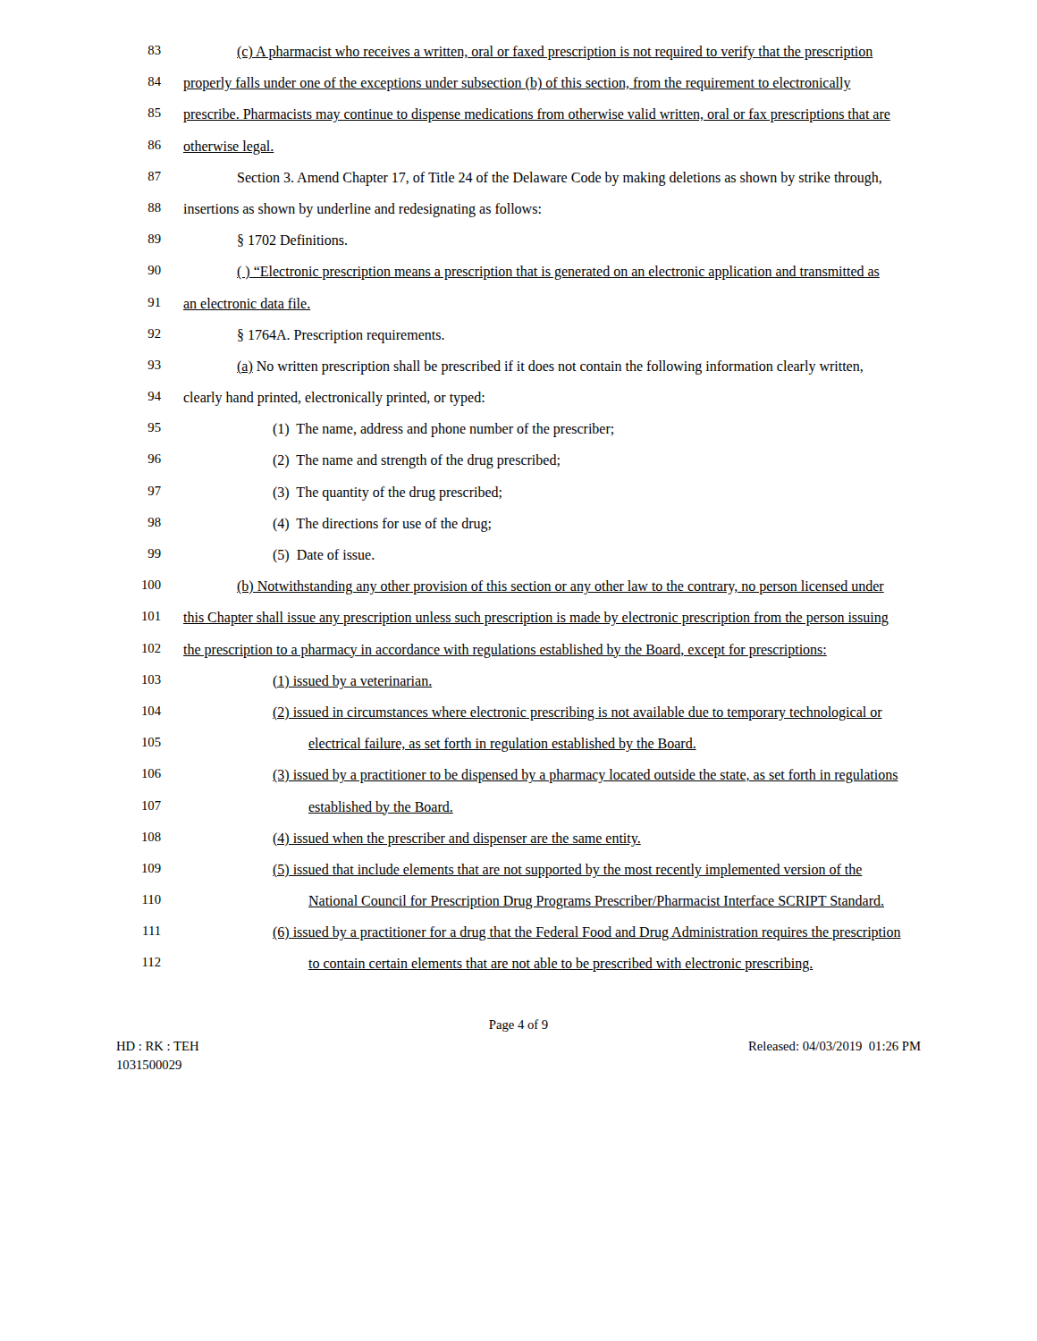83
(c) A pharmacist who receives a written, oral or faxed prescription is not required to verify that the prescription
84
properly falls under one of the exceptions under subsection (b) of this section, from the requirement to electronically
85
prescribe. Pharmacists may continue to dispense medications from otherwise valid written, oral or fax prescriptions that are
86
otherwise legal.
87
Section 3. Amend Chapter 17, of Title 24 of the Delaware Code by making deletions as shown by strike through,
88
insertions as shown by underline and redesignating as follows:
89
§ 1702 Definitions.
90
( ) “Electronic prescription means a prescription that is generated on an electronic application and transmitted as
91
an electronic data file.
92
§ 1764A. Prescription requirements.
93
(a) No written prescription shall be prescribed if it does not contain the following information clearly written,
94
clearly hand printed, electronically printed, or typed:
95
(1) The name, address and phone number of the prescriber;
96
(2) The name and strength of the drug prescribed;
97
(3) The quantity of the drug prescribed;
98
(4) The directions for use of the drug;
99
(5) Date of issue.
100
(b) Notwithstanding any other provision of this section or any other law to the contrary, no person licensed under
101
this Chapter shall issue any prescription unless such prescription is made by electronic prescription from the person issuing
102
the prescription to a pharmacy in accordance with regulations established by the Board, except for prescriptions:
103
(1) issued by a veterinarian.
104
(2) issued in circumstances where electronic prescribing is not available due to temporary technological or
105
electrical failure, as set forth in regulation established by the Board.
106
(3) issued by a practitioner to be dispensed by a pharmacy located outside the state, as set forth in regulations
107
established by the Board.
108
(4) issued when the prescriber and dispenser are the same entity.
109
(5) issued that include elements that are not supported by the most recently implemented version of the
110
National Council for Prescription Drug Programs Prescriber/Pharmacist Interface SCRIPT Standard.
111
(6) issued by a practitioner for a drug that the Federal Food and Drug Administration requires the prescription
112
to contain certain elements that are not able to be prescribed with electronic prescribing.
Page 4 of 9
HD : RK : TEH
1031500029
Released: 04/03/2019 01:26 PM